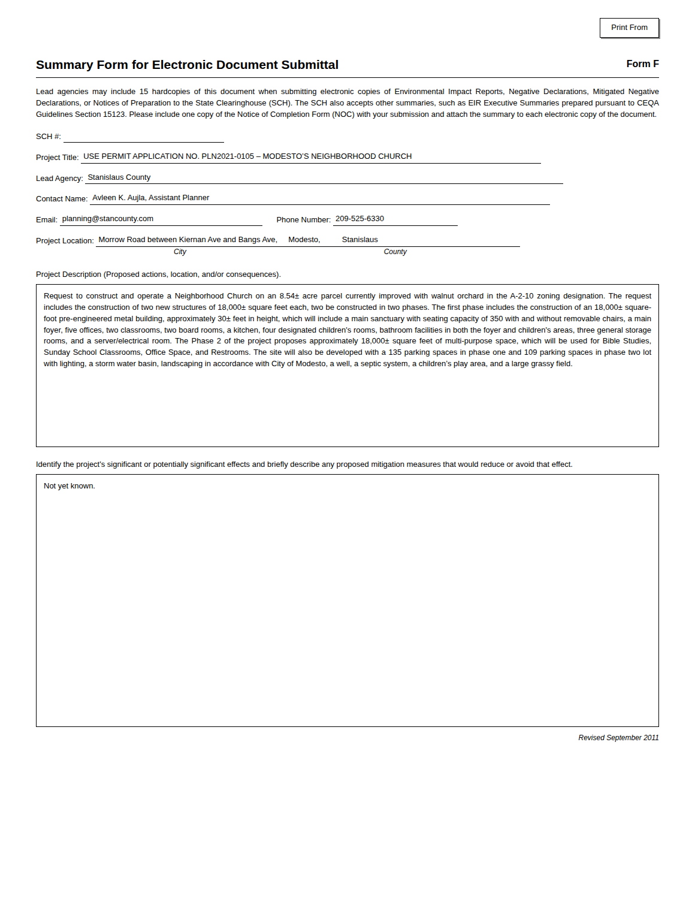Print From
Form F
Summary Form for Electronic Document Submittal
Lead agencies may include 15 hardcopies of this document when submitting electronic copies of Environmental Impact Reports, Negative Declarations, Mitigated Negative Declarations, or Notices of Preparation to the State Clearinghouse (SCH). The SCH also accepts other summaries, such as EIR Executive Summaries prepared pursuant to CEQA Guidelines Section 15123. Please include one copy of the Notice of Completion Form (NOC) with your submission and attach the summary to each electronic copy of the document.
SCH #:
Project Title: USE PERMIT APPLICATION NO. PLN2021-0105 – MODESTO’S NEIGHBORHOOD CHURCH
Lead Agency: Stanislaus County
Contact Name: Avleen K. Aujla, Assistant Planner
Email: planning@stancounty.com Phone Number: 209-525-6330
Project Location: Morrow Road between Kiernan Ave and Bangs Ave, Modesto, Stanislaus
City County
Project Description (Proposed actions, location, and/or consequences).
Request to construct and operate a Neighborhood Church on an 8.54± acre parcel currently improved with walnut orchard in the A-2-10 zoning designation. The request includes the construction of two new structures of 18,000± square feet each, two be constructed in two phases. The first phase includes the construction of an 18,000± square-foot pre-engineered metal building, approximately 30± feet in height, which will include a main sanctuary with seating capacity of 350 with and without removable chairs, a main foyer, five offices, two classrooms, two board rooms, a kitchen, four designated children's rooms, bathroom facilities in both the foyer and children's areas, three general storage rooms, and a server/electrical room. The Phase 2 of the project proposes approximately 18,000± square feet of multi-purpose space, which will be used for Bible Studies, Sunday School Classrooms, Office Space, and Restrooms. The site will also be developed with a 135 parking spaces in phase one and 109 parking spaces in phase two lot with lighting, a storm water basin, landscaping in accordance with City of Modesto, a well, a septic system, a children’s play area, and a large grassy field.
Identify the project's significant or potentially significant effects and briefly describe any proposed mitigation measures that would reduce or avoid that effect.
Not yet known.
Revised September 2011